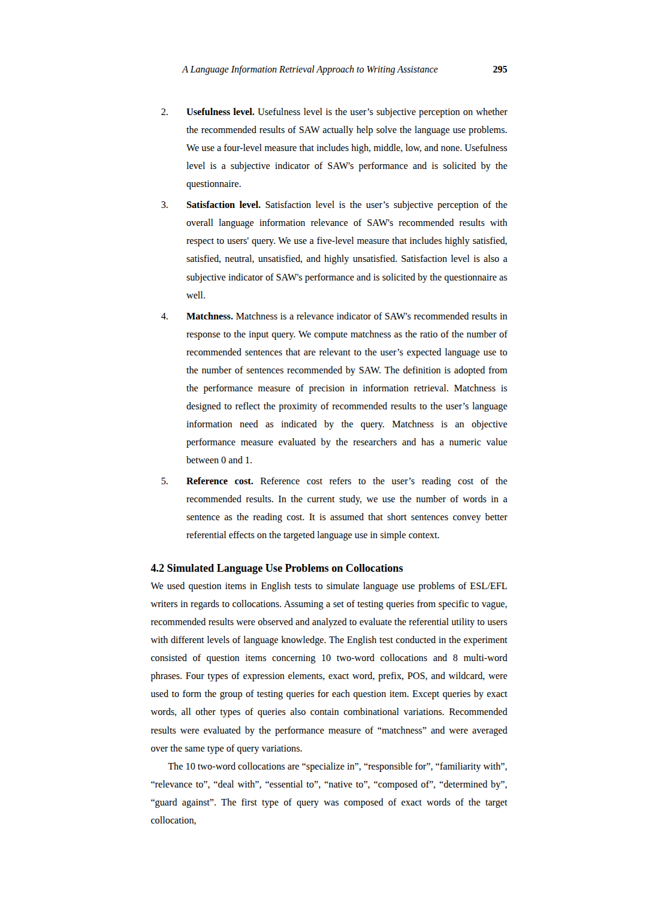A Language Information Retrieval Approach to Writing Assistance 295
Usefulness level. Usefulness level is the user’s subjective perception on whether the recommended results of SAW actually help solve the language use problems. We use a four-level measure that includes high, middle, low, and none. Usefulness level is a subjective indicator of SAW's performance and is solicited by the questionnaire.
Satisfaction level. Satisfaction level is the user’s subjective perception of the overall language information relevance of SAW's recommended results with respect to users' query. We use a five-level measure that includes highly satisfied, satisfied, neutral, unsatisfied, and highly unsatisfied. Satisfaction level is also a subjective indicator of SAW's performance and is solicited by the questionnaire as well.
Matchness. Matchness is a relevance indicator of SAW's recommended results in response to the input query. We compute matchness as the ratio of the number of recommended sentences that are relevant to the user’s expected language use to the number of sentences recommended by SAW. The definition is adopted from the performance measure of precision in information retrieval. Matchness is designed to reflect the proximity of recommended results to the user’s language information need as indicated by the query. Matchness is an objective performance measure evaluated by the researchers and has a numeric value between 0 and 1.
Reference cost. Reference cost refers to the user’s reading cost of the recommended results. In the current study, we use the number of words in a sentence as the reading cost. It is assumed that short sentences convey better referential effects on the targeted language use in simple context.
4.2 Simulated Language Use Problems on Collocations
We used question items in English tests to simulate language use problems of ESL/EFL writers in regards to collocations. Assuming a set of testing queries from specific to vague, recommended results were observed and analyzed to evaluate the referential utility to users with different levels of language knowledge. The English test conducted in the experiment consisted of question items concerning 10 two-word collocations and 8 multi-word phrases. Four types of expression elements, exact word, prefix, POS, and wildcard, were used to form the group of testing queries for each question item. Except queries by exact words, all other types of queries also contain combinational variations. Recommended results were evaluated by the performance measure of “matchness” and were averaged over the same type of query variations.
The 10 two-word collocations are “specialize in”, “responsible for”, “familiarity with”, “relevance to”, “deal with”, “essential to”, “native to”, “composed of”, “determined by”, “guard against”. The first type of query was composed of exact words of the target collocation,